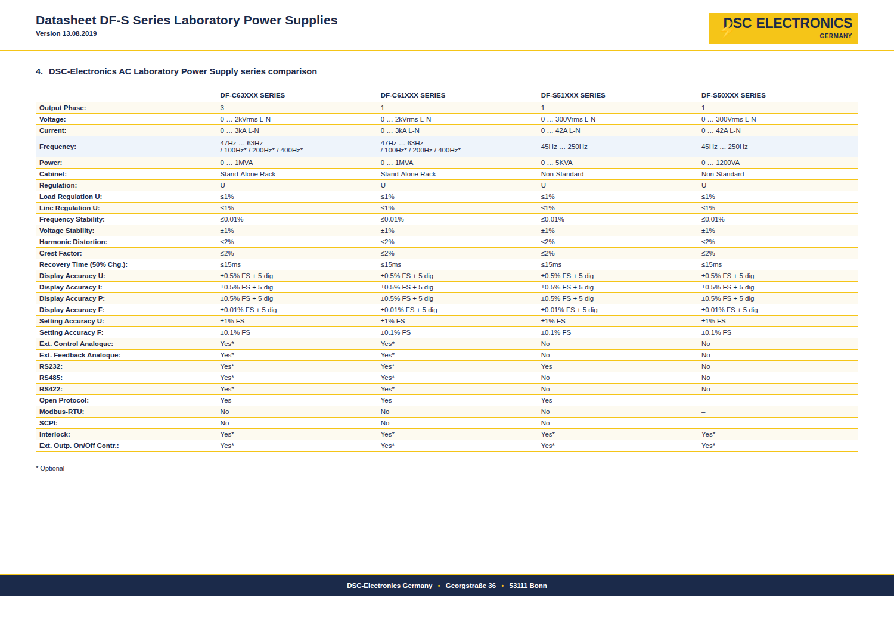Datasheet DF-S Series Laboratory Power Supplies
Version 13.08.2019
⚡
DSC·ELECTRONICS
GERMANY
4. DSC-Electronics AC Laboratory Power Supply series comparison
| | DF-C63XXX SERIES | DF-C61XXX SERIES | DF-S51XXX SERIES | DF-S50XXX SERIES |
| --- | --- | --- | --- | --- |
| Output Phase: | 3 | 1 | 1 | 1 |
| Voltage: | 0 … 2kVrms L-N | 0 … 2kVrms L-N | 0 … 300Vrms L-N | 0 … 300Vrms L-N |
| Current: | 0 … 3kA L-N | 0 … 3kA L-N | 0 … 42A L-N | 0 … 42A L-N |
| Frequency: | 47Hz … 63Hz / 100Hz* / 200Hz* / 400Hz* | 47Hz … 63Hz / 100Hz* / 200Hz / 400Hz* | 45Hz … 250Hz | 45Hz … 250Hz |
| Power: | 0 … 1MVA | 0 … 1MVA | 0 … 5KVA | 0 … 1200VA |
| Cabinet: | Stand-Alone Rack | Stand-Alone Rack | Non-Standard | Non-Standard |
| Regulation: | U | U | U | U |
| Load Regulation U: | ≤1% | ≤1% | ≤1% | ≤1% |
| Line Regulation U: | ≤1% | ≤1% | ≤1% | ≤1% |
| Frequency Stability: | ≤0.01% | ≤0.01% | ≤0.01% | ≤0.01% |
| Voltage Stability: | ±1% | ±1% | ±1% | ±1% |
| Harmonic Distortion: | ≤2% | ≤2% | ≤2% | ≤2% |
| Crest Factor: | ≤2% | ≤2% | ≤2% | ≤2% |
| Recovery Time (50% Chg.): | ≤15ms | ≤15ms | ≤15ms | ≤15ms |
| Display Accuracy U: | ±0.5% FS + 5 dig | ±0.5% FS + 5 dig | ±0.5% FS + 5 dig | ±0.5% FS + 5 dig |
| Display Accuracy I: | ±0.5% FS + 5 dig | ±0.5% FS + 5 dig | ±0.5% FS + 5 dig | ±0.5% FS + 5 dig |
| Display Accuracy P: | ±0.5% FS + 5 dig | ±0.5% FS + 5 dig | ±0.5% FS + 5 dig | ±0.5% FS + 5 dig |
| Display Accuracy F: | ±0.01% FS + 5 dig | ±0.01% FS + 5 dig | ±0.01% FS + 5 dig | ±0.01% FS + 5 dig |
| Setting Accuracy U: | ±1% FS | ±1% FS | ±1% FS | ±1% FS |
| Setting Accuracy F: | ±0.1% FS | ±0.1% FS | ±0.1% FS | ±0.1% FS |
| Ext. Control Analoque: | Yes* | Yes* | No | No |
| Ext. Feedback Analoque: | Yes* | Yes* | No | No |
| RS232: | Yes* | Yes* | Yes | No |
| RS485: | Yes* | Yes* | No | No |
| RS422: | Yes* | Yes* | No | No |
| Open Protocol: | Yes | Yes | Yes | – |
| Modbus-RTU: | No | No | No | – |
| SCPI: | No | No | No | – |
| Interlock: | Yes* | Yes* | Yes* | Yes* |
| Ext. Outp. On/Off Contr.: | Yes* | Yes* | Yes* | Yes* |
* Optional
DSC-Electronics Germany • Georgstraße 36 • 53111 Bonn